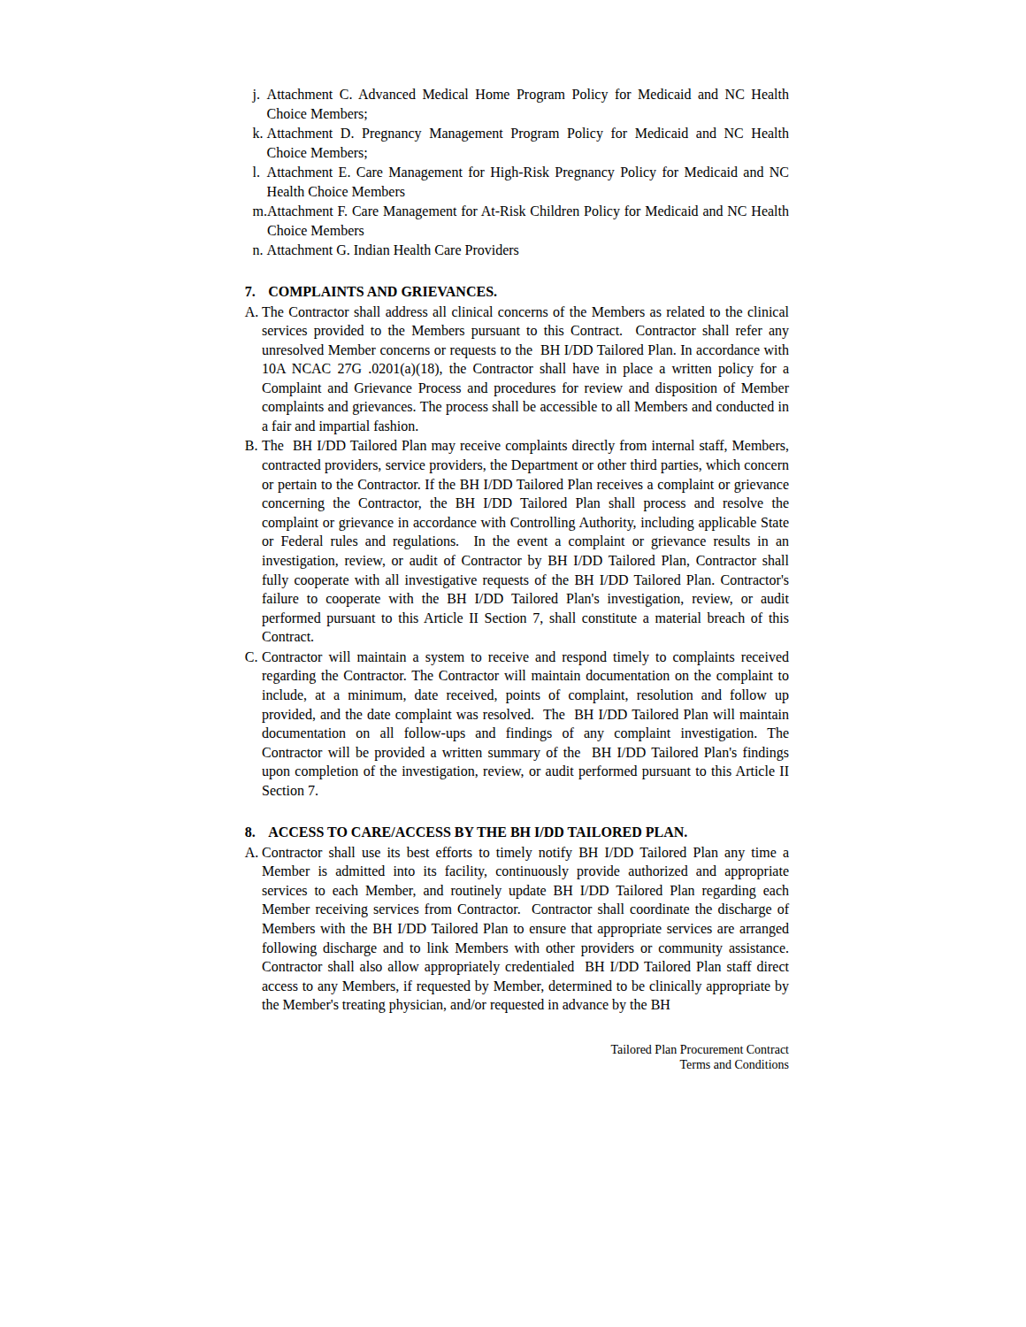j. Attachment C. Advanced Medical Home Program Policy for Medicaid and NC Health Choice Members;
k. Attachment D. Pregnancy Management Program Policy for Medicaid and NC Health Choice Members;
l. Attachment E. Care Management for High-Risk Pregnancy Policy for Medicaid and NC Health Choice Members
m. Attachment F. Care Management for At-Risk Children Policy for Medicaid and NC Health Choice Members
n. Attachment G. Indian Health Care Providers
7. COMPLAINTS AND GRIEVANCES.
A. The Contractor shall address all clinical concerns of the Members as related to the clinical services provided to the Members pursuant to this Contract. Contractor shall refer any unresolved Member concerns or requests to the BH I/DD Tailored Plan. In accordance with 10A NCAC 27G .0201(a)(18), the Contractor shall have in place a written policy for a Complaint and Grievance Process and procedures for review and disposition of Member complaints and grievances. The process shall be accessible to all Members and conducted in a fair and impartial fashion.
B. The BH I/DD Tailored Plan may receive complaints directly from internal staff, Members, contracted providers, service providers, the Department or other third parties, which concern or pertain to the Contractor. If the BH I/DD Tailored Plan receives a complaint or grievance concerning the Contractor, the BH I/DD Tailored Plan shall process and resolve the complaint or grievance in accordance with Controlling Authority, including applicable State or Federal rules and regulations. In the event a complaint or grievance results in an investigation, review, or audit of Contractor by BH I/DD Tailored Plan, Contractor shall fully cooperate with all investigative requests of the BH I/DD Tailored Plan. Contractor's failure to cooperate with the BH I/DD Tailored Plan's investigation, review, or audit performed pursuant to this Article II Section 7, shall constitute a material breach of this Contract.
C. Contractor will maintain a system to receive and respond timely to complaints received regarding the Contractor. The Contractor will maintain documentation on the complaint to include, at a minimum, date received, points of complaint, resolution and follow up provided, and the date complaint was resolved. The BH I/DD Tailored Plan will maintain documentation on all follow-ups and findings of any complaint investigation. The Contractor will be provided a written summary of the BH I/DD Tailored Plan's findings upon completion of the investigation, review, or audit performed pursuant to this Article II Section 7.
8. ACCESS TO CARE/ACCESS BY THE BH I/DD TAILORED PLAN.
A. Contractor shall use its best efforts to timely notify BH I/DD Tailored Plan any time a Member is admitted into its facility, continuously provide authorized and appropriate services to each Member, and routinely update BH I/DD Tailored Plan regarding each Member receiving services from Contractor. Contractor shall coordinate the discharge of Members with the BH I/DD Tailored Plan to ensure that appropriate services are arranged following discharge and to link Members with other providers or community assistance. Contractor shall also allow appropriately credentialed BH I/DD Tailored Plan staff direct access to any Members, if requested by Member, determined to be clinically appropriate by the Member's treating physician, and/or requested in advance by the BH
Tailored Plan Procurement Contract
Terms and Conditions